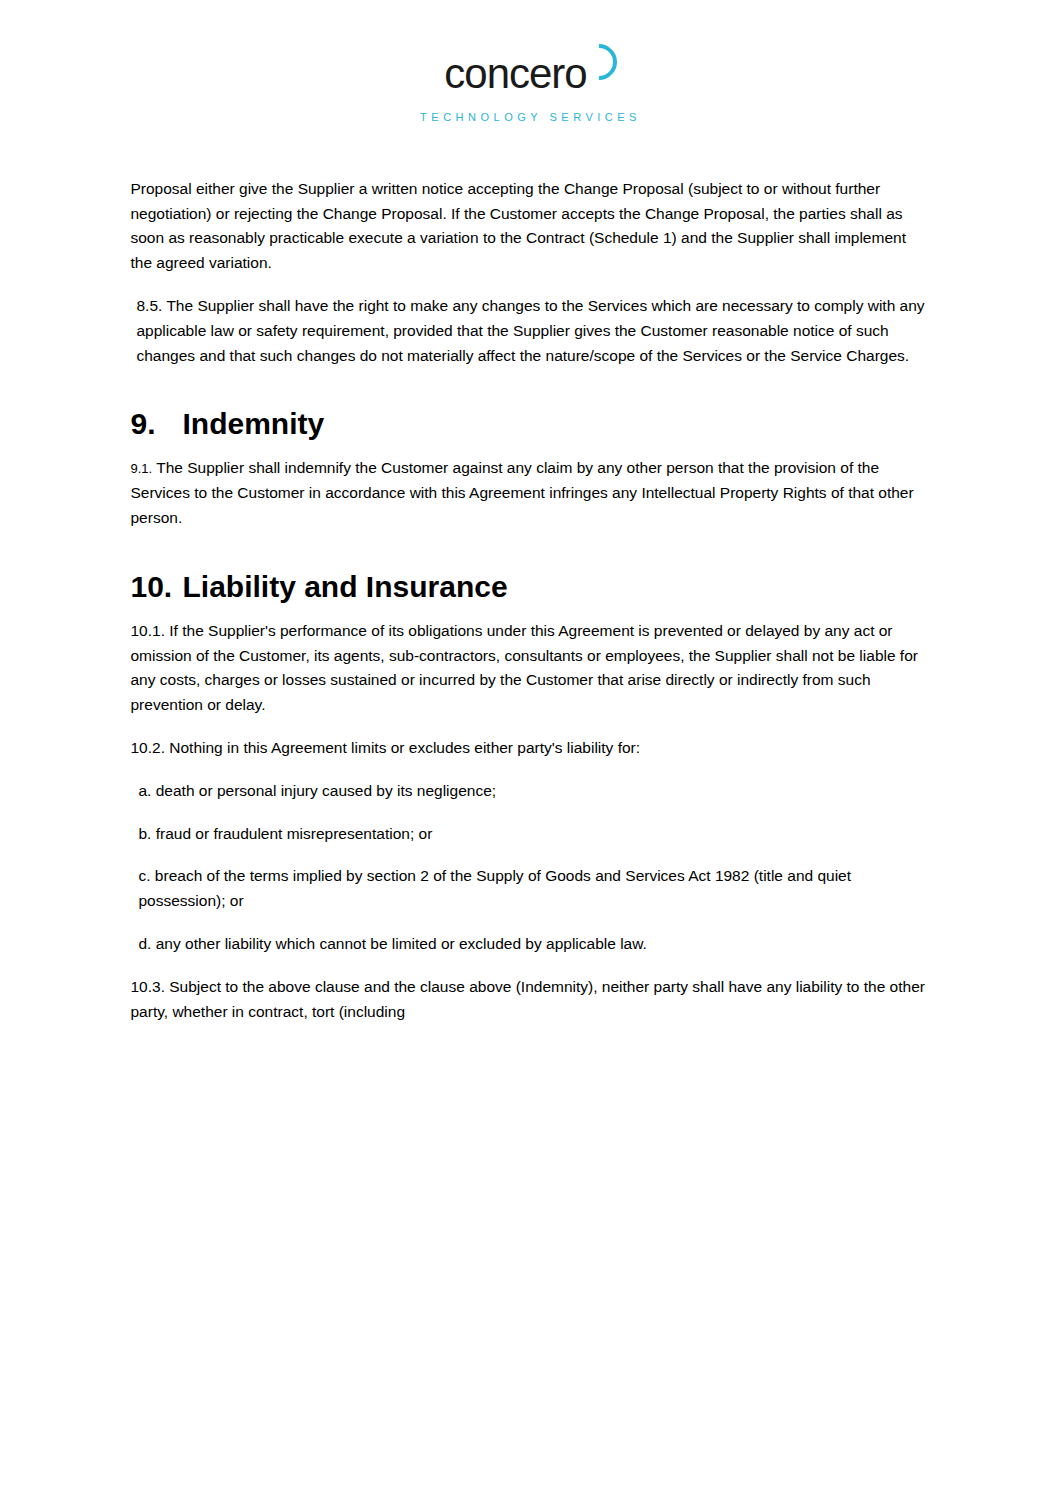concero
Technology Services
Proposal either give the Supplier a written notice accepting the Change Proposal (subject to or without further negotiation) or rejecting the Change Proposal. If the Customer accepts the Change Proposal, the parties shall as soon as reasonably practicable execute a variation to the Contract (Schedule 1) and the Supplier shall implement the agreed variation.
8.5. The Supplier shall have the right to make any changes to the Services which are necessary to comply with any applicable law or safety requirement, provided that the Supplier gives the Customer reasonable notice of such changes and that such changes do not materially affect the nature/scope of the Services or the Service Charges.
9. Indemnity
9.1. The Supplier shall indemnify the Customer against any claim by any other person that the provision of the Services to the Customer in accordance with this Agreement infringes any Intellectual Property Rights of that other person.
10. Liability and Insurance
10.1. If the Supplier's performance of its obligations under this Agreement is prevented or delayed by any act or omission of the Customer, its agents, sub-contractors, consultants or employees, the Supplier shall not be liable for any costs, charges or losses sustained or incurred by the Customer that arise directly or indirectly from such prevention or delay.
10.2. Nothing in this Agreement limits or excludes either party's liability for:
a. death or personal injury caused by its negligence;
b. fraud or fraudulent misrepresentation; or
c. breach of the terms implied by section 2 of the Supply of Goods and Services Act 1982 (title and quiet possession); or
d. any other liability which cannot be limited or excluded by applicable law.
10.3. Subject to the above clause and the clause above (Indemnity), neither party shall have any liability to the other party, whether in contract, tort (including